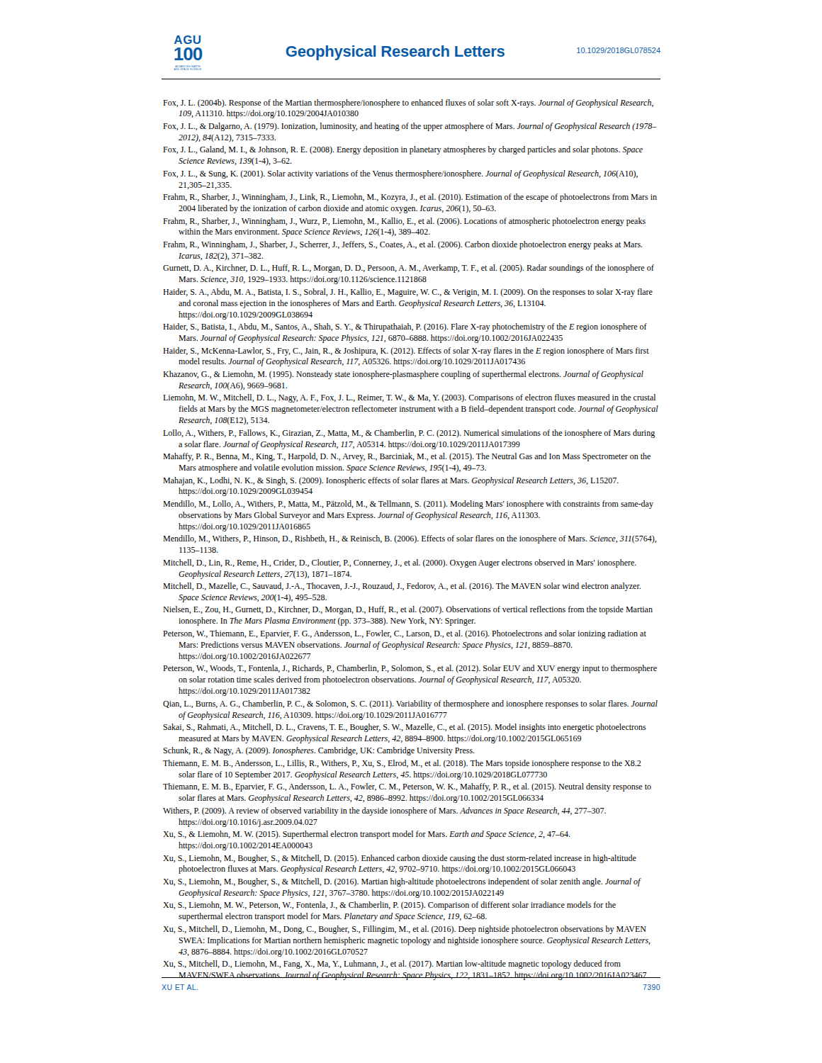AGU 100 Advancing Earth
and Space Science
Geophysical Research Letters
10.1029/2018GL078524
Fox, J. L. (2004b). Response of the Martian thermosphere/ionosphere to enhanced fluxes of solar soft X-rays. Journal of Geophysical Research, 109, A11310. https://doi.org/10.1029/2004JA010380
Fox, J. L., & Dalgarno, A. (1979). Ionization, luminosity, and heating of the upper atmosphere of Mars. Journal of Geophysical Research (1978–2012), 84(A12), 7315–7333.
Fox, J. L., Galand, M. I., & Johnson, R. E. (2008). Energy deposition in planetary atmospheres by charged particles and solar photons. Space Science Reviews, 139(1-4), 3–62.
Fox, J. L., & Sung, K. (2001). Solar activity variations of the Venus thermosphere/ionosphere. Journal of Geophysical Research, 106(A10), 21,305–21,335.
Frahm, R., Sharber, J., Winningham, J., Link, R., Liemohn, M., Kozyra, J., et al. (2010). Estimation of the escape of photoelectrons from Mars in 2004 liberated by the ionization of carbon dioxide and atomic oxygen. Icarus, 206(1), 50–63.
Frahm, R., Sharber, J., Winningham, J., Wurz, P., Liemohn, M., Kallio, E., et al. (2006). Locations of atmospheric photoelectron energy peaks within the Mars environment. Space Science Reviews, 126(1-4), 389–402.
Frahm, R., Winningham, J., Sharber, J., Scherrer, J., Jeffers, S., Coates, A., et al. (2006). Carbon dioxide photoelectron energy peaks at Mars. Icarus, 182(2), 371–382.
Gurnett, D. A., Kirchner, D. L., Huff, R. L., Morgan, D. D., Persoon, A. M., Averkamp, T. F., et al. (2005). Radar soundings of the ionosphere of Mars. Science, 310, 1929–1933. https://doi.org/10.1126/science.1121868
Haider, S. A., Abdu, M. A., Batista, I. S., Sobral, J. H., Kallio, E., Maguire, W. C., & Verigin, M. I. (2009). On the responses to solar X-ray flare and coronal mass ejection in the ionospheres of Mars and Earth. Geophysical Research Letters, 36, L13104. https://doi.org/10.1029/2009GL038694
Haider, S., Batista, I., Abdu, M., Santos, A., Shah, S. Y., & Thirupathaiah, P. (2016). Flare X-ray photochemistry of the E region ionosphere of Mars. Journal of Geophysical Research: Space Physics, 121, 6870–6888. https://doi.org/10.1002/2016JA022435
Haider, S., McKenna-Lawlor, S., Fry, C., Jain, R., & Joshipura, K. (2012). Effects of solar X-ray flares in the E region ionosphere of Mars first model results. Journal of Geophysical Research, 117, A05326. https://doi.org/10.1029/2011JA017436
Khazanov, G., & Liemohn, M. (1995). Nonsteady state ionosphere-plasmasphere coupling of superthermal electrons. Journal of Geophysical Research, 100(A6), 9669–9681.
Liemohn, M. W., Mitchell, D. L., Nagy, A. F., Fox, J. L., Reimer, T. W., & Ma, Y. (2003). Comparisons of electron fluxes measured in the crustal fields at Mars by the MGS magnetometer/electron reflectometer instrument with a B field–dependent transport code. Journal of Geophysical Research, 108(E12), 5134.
Lollo, A., Withers, P., Fallows, K., Girazian, Z., Matta, M., & Chamberlin, P. C. (2012). Numerical simulations of the ionosphere of Mars during a solar flare. Journal of Geophysical Research, 117, A05314. https://doi.org/10.1029/2011JA017399
Mahaffy, P. R., Benna, M., King, T., Harpold, D. N., Arvey, R., Barciniak, M., et al. (2015). The Neutral Gas and Ion Mass Spectrometer on the Mars atmosphere and volatile evolution mission. Space Science Reviews, 195(1-4), 49–73.
Mahajan, K., Lodhi, N. K., & Singh, S. (2009). Ionospheric effects of solar flares at Mars. Geophysical Research Letters, 36, L15207. https://doi.org/10.1029/2009GL039454
Mendillo, M., Lollo, A., Withers, P., Matta, M., Pätzold, M., & Tellmann, S. (2011). Modeling Mars' ionosphere with constraints from same-day observations by Mars Global Surveyor and Mars Express. Journal of Geophysical Research, 116, A11303. https://doi.org/10.1029/2011JA016865
Mendillo, M., Withers, P., Hinson, D., Rishbeth, H., & Reinisch, B. (2006). Effects of solar flares on the ionosphere of Mars. Science, 311(5764), 1135–1138.
Mitchell, D., Lin, R., Reme, H., Crider, D., Cloutier, P., Connerney, J., et al. (2000). Oxygen Auger electrons observed in Mars' ionosphere. Geophysical Research Letters, 27(13), 1871–1874.
Mitchell, D., Mazelle, C., Sauvaud, J.-A., Thocaven, J.-J., Rouzaud, J., Fedorov, A., et al. (2016). The MAVEN solar wind electron analyzer. Space Science Reviews, 200(1-4), 495–528.
Nielsen, E., Zou, H., Gurnett, D., Kirchner, D., Morgan, D., Huff, R., et al. (2007). Observations of vertical reflections from the topside Martian ionosphere. In The Mars Plasma Environment (pp. 373–388). New York, NY: Springer.
Peterson, W., Thiemann, E., Eparvier, F. G., Andersson, L., Fowler, C., Larson, D., et al. (2016). Photoelectrons and solar ionizing radiation at Mars: Predictions versus MAVEN observations. Journal of Geophysical Research: Space Physics, 121, 8859–8870. https://doi.org/10.1002/2016JA022677
Peterson, W., Woods, T., Fontenla, J., Richards, P., Chamberlin, P., Solomon, S., et al. (2012). Solar EUV and XUV energy input to thermosphere on solar rotation time scales derived from photoelectron observations. Journal of Geophysical Research, 117, A05320. https://doi.org/10.1029/2011JA017382
Qian, L., Burns, A. G., Chamberlin, P. C., & Solomon, S. C. (2011). Variability of thermosphere and ionosphere responses to solar flares. Journal of Geophysical Research, 116, A10309. https://doi.org/10.1029/2011JA016777
Sakai, S., Rahmati, A., Mitchell, D. L., Cravens, T. E., Bougher, S. W., Mazelle, C., et al. (2015). Model insights into energetic photoelectrons measured at Mars by MAVEN. Geophysical Research Letters, 42, 8894–8900. https://doi.org/10.1002/2015GL065169
Schunk, R., & Nagy, A. (2009). Ionospheres. Cambridge, UK: Cambridge University Press.
Thiemann, E. M. B., Andersson, L., Lillis, R., Withers, P., Xu, S., Elrod, M., et al. (2018). The Mars topside ionosphere response to the X8.2 solar flare of 10 September 2017. Geophysical Research Letters, 45. https://doi.org/10.1029/2018GL077730
Thiemann, E. M. B., Eparvier, F. G., Andersson, L. A., Fowler, C. M., Peterson, W. K., Mahaffy, P. R., et al. (2015). Neutral density response to solar flares at Mars. Geophysical Research Letters, 42, 8986–8992. https://doi.org/10.1002/2015GL066334
Withers, P. (2009). A review of observed variability in the dayside ionosphere of Mars. Advances in Space Research, 44, 277–307. https://doi.org/10.1016/j.asr.2009.04.027
Xu, S., & Liemohn, M. W. (2015). Superthermal electron transport model for Mars. Earth and Space Science, 2, 47–64. https://doi.org/10.1002/2014EA000043
Xu, S., Liemohn, M., Bougher, S., & Mitchell, D. (2015). Enhanced carbon dioxide causing the dust storm-related increase in high-altitude photoelectron fluxes at Mars. Geophysical Research Letters, 42, 9702–9710. https://doi.org/10.1002/2015GL066043
Xu, S., Liemohn, M., Bougher, S., & Mitchell, D. (2016). Martian high-altitude photoelectrons independent of solar zenith angle. Journal of Geophysical Research: Space Physics, 121, 3767–3780. https://doi.org/10.1002/2015JA022149
Xu, S., Liemohn, M. W., Peterson, W., Fontenla, J., & Chamberlin, P. (2015). Comparison of different solar irradiance models for the superthermal electron transport model for Mars. Planetary and Space Science, 119, 62–68.
Xu, S., Mitchell, D., Liemohn, M., Dong, C., Bougher, S., Fillingim, M., et al. (2016). Deep nightside photoelectron observations by MAVEN SWEA: Implications for Martian northern hemispheric magnetic topology and nightside ionosphere source. Geophysical Research Letters, 43, 8876–8884. https://doi.org/10.1002/2016GL070527
Xu, S., Mitchell, D., Liemohn, M., Fang, X., Ma, Y., Luhmann, J., et al. (2017). Martian low-altitude magnetic topology deduced from MAVEN/SWEA observations. Journal of Geophysical Research: Space Physics, 122, 1831–1852. https://doi.org/10.1002/2016JA023467
XU ET AL. 7390